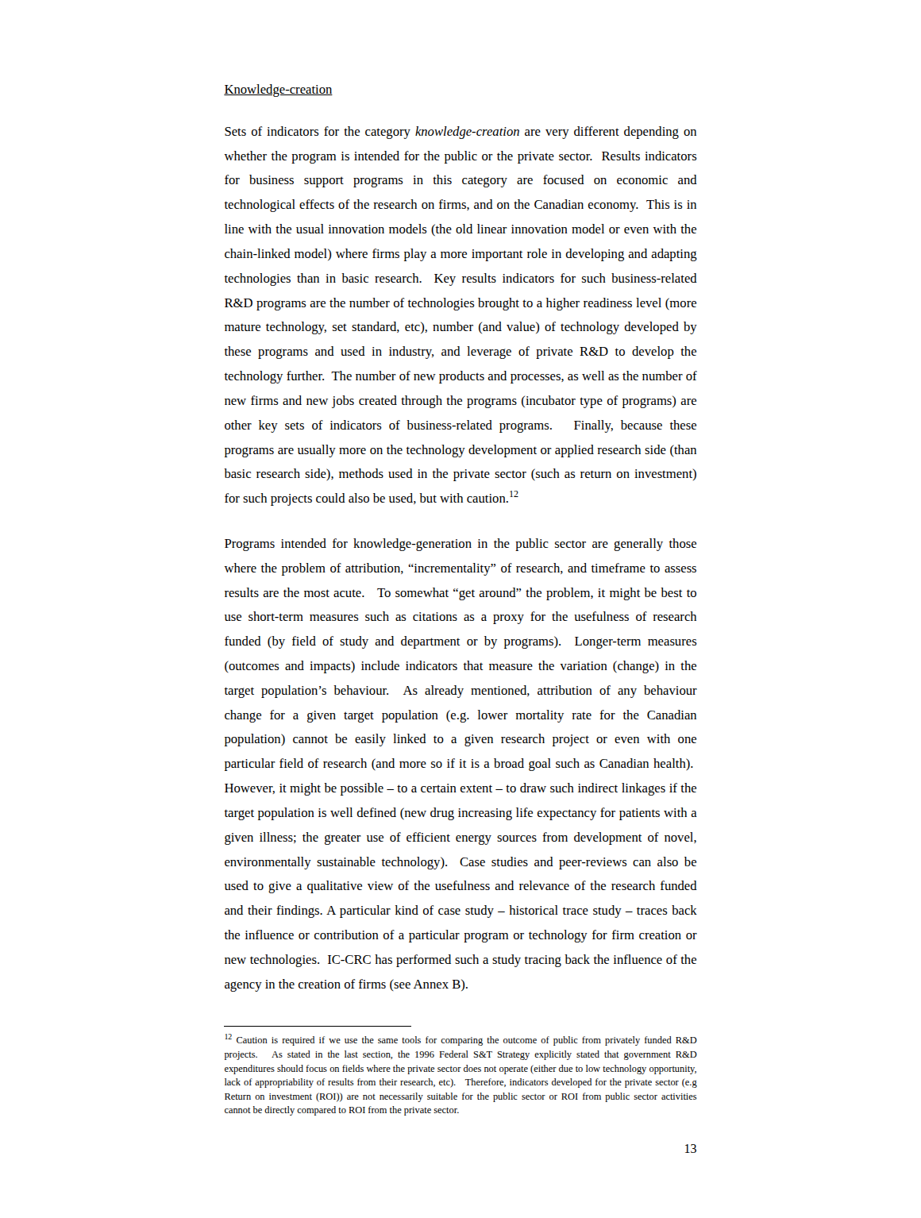Knowledge-creation
Sets of indicators for the category knowledge-creation are very different depending on whether the program is intended for the public or the private sector. Results indicators for business support programs in this category are focused on economic and technological effects of the research on firms, and on the Canadian economy. This is in line with the usual innovation models (the old linear innovation model or even with the chain-linked model) where firms play a more important role in developing and adapting technologies than in basic research. Key results indicators for such business-related R&D programs are the number of technologies brought to a higher readiness level (more mature technology, set standard, etc), number (and value) of technology developed by these programs and used in industry, and leverage of private R&D to develop the technology further. The number of new products and processes, as well as the number of new firms and new jobs created through the programs (incubator type of programs) are other key sets of indicators of business-related programs. Finally, because these programs are usually more on the technology development or applied research side (than basic research side), methods used in the private sector (such as return on investment) for such projects could also be used, but with caution.12
Programs intended for knowledge-generation in the public sector are generally those where the problem of attribution, “incrementality” of research, and timeframe to assess results are the most acute. To somewhat “get around” the problem, it might be best to use short-term measures such as citations as a proxy for the usefulness of research funded (by field of study and department or by programs). Longer-term measures (outcomes and impacts) include indicators that measure the variation (change) in the target population’s behaviour. As already mentioned, attribution of any behaviour change for a given target population (e.g. lower mortality rate for the Canadian population) cannot be easily linked to a given research project or even with one particular field of research (and more so if it is a broad goal such as Canadian health). However, it might be possible – to a certain extent – to draw such indirect linkages if the target population is well defined (new drug increasing life expectancy for patients with a given illness; the greater use of efficient energy sources from development of novel, environmentally sustainable technology). Case studies and peer-reviews can also be used to give a qualitative view of the usefulness and relevance of the research funded and their findings. A particular kind of case study – historical trace study – traces back the influence or contribution of a particular program or technology for firm creation or new technologies. IC-CRC has performed such a study tracing back the influence of the agency in the creation of firms (see Annex B).
12 Caution is required if we use the same tools for comparing the outcome of public from privately funded R&D projects. As stated in the last section, the 1996 Federal S&T Strategy explicitly stated that government R&D expenditures should focus on fields where the private sector does not operate (either due to low technology opportunity, lack of appropriability of results from their research, etc). Therefore, indicators developed for the private sector (e.g Return on investment (ROI)) are not necessarily suitable for the public sector or ROI from public sector activities cannot be directly compared to ROI from the private sector.
13